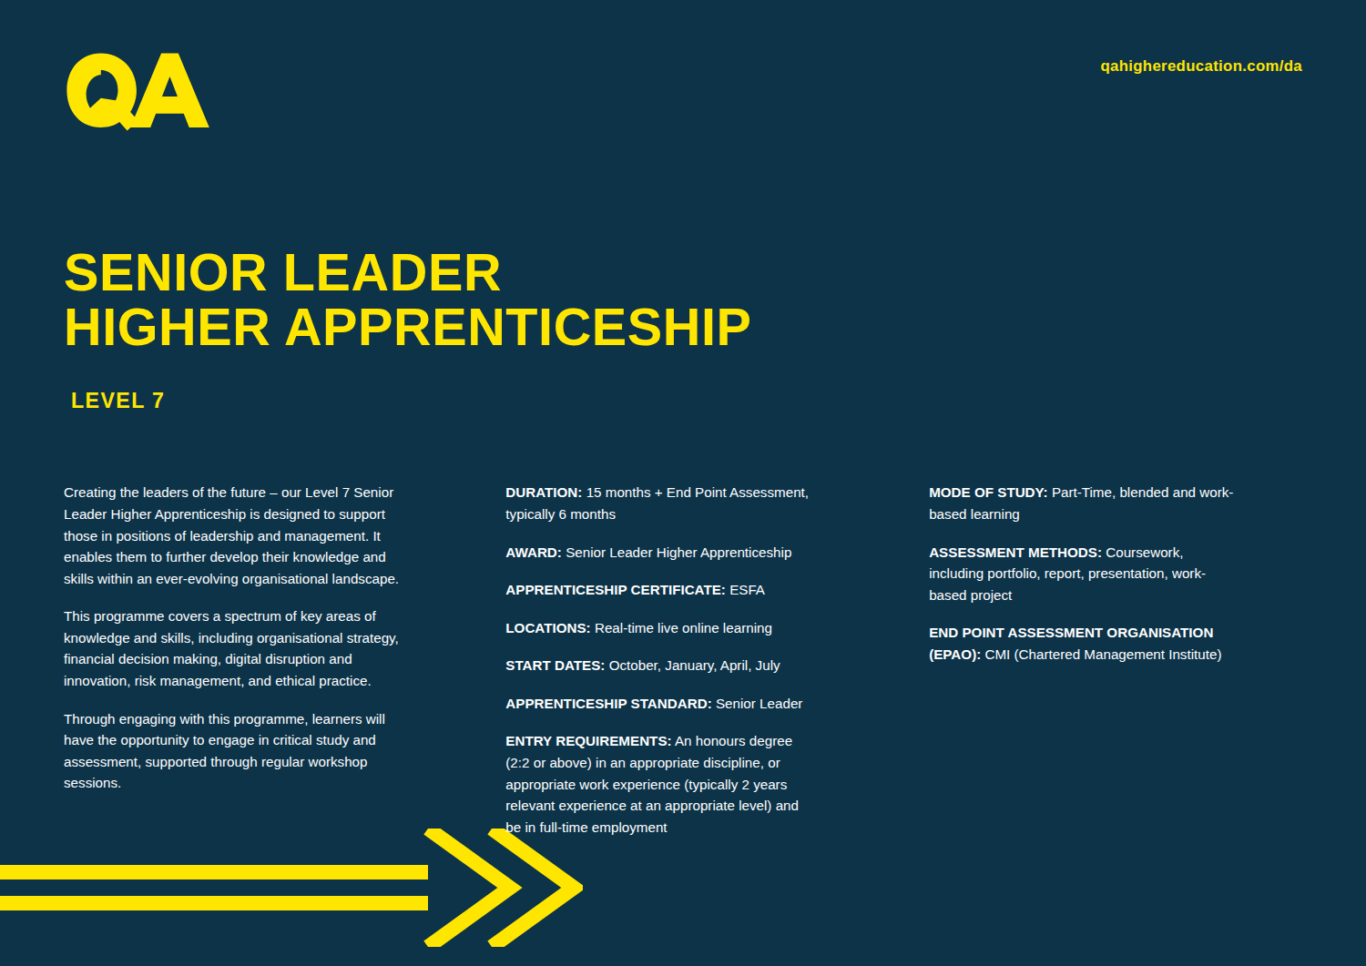qahighereducation.com/da
Senior Leader
Higher Apprenticeship
Level 7
Creating the leaders of the future – our Level 7 Senior Leader Higher Apprenticeship is designed to support those in positions of leadership and management. It enables them to further develop their knowledge and skills within an ever-evolving organisational landscape.
This programme covers a spectrum of key areas of knowledge and skills, including organisational strategy, financial decision making, digital disruption and innovation, risk management, and ethical practice.
Through engaging with this programme, learners will have the opportunity to engage in critical study and assessment, supported through regular workshop sessions.
DURATION: 15 months + End Point Assessment, typically 6 months
AWARD: Senior Leader Higher Apprenticeship
APPRENTICESHIP CERTIFICATE: ESFA
LOCATIONS: Real-time live online learning
START DATES: October, January, April, July
APPRENTICESHIP STANDARD: Senior Leader
ENTRY REQUIREMENTS: An honours degree (2:2 or above) in an appropriate discipline, or appropriate work experience (typically 2 years relevant experience at an appropriate level) and be in full-time employment
MODE OF STUDY: Part-Time, blended and work-based learning
ASSESSMENT METHODS: Coursework, including portfolio, report, presentation, work-based project
END POINT ASSESSMENT ORGANISATION (EPAO): CMI (Chartered Management Institute)